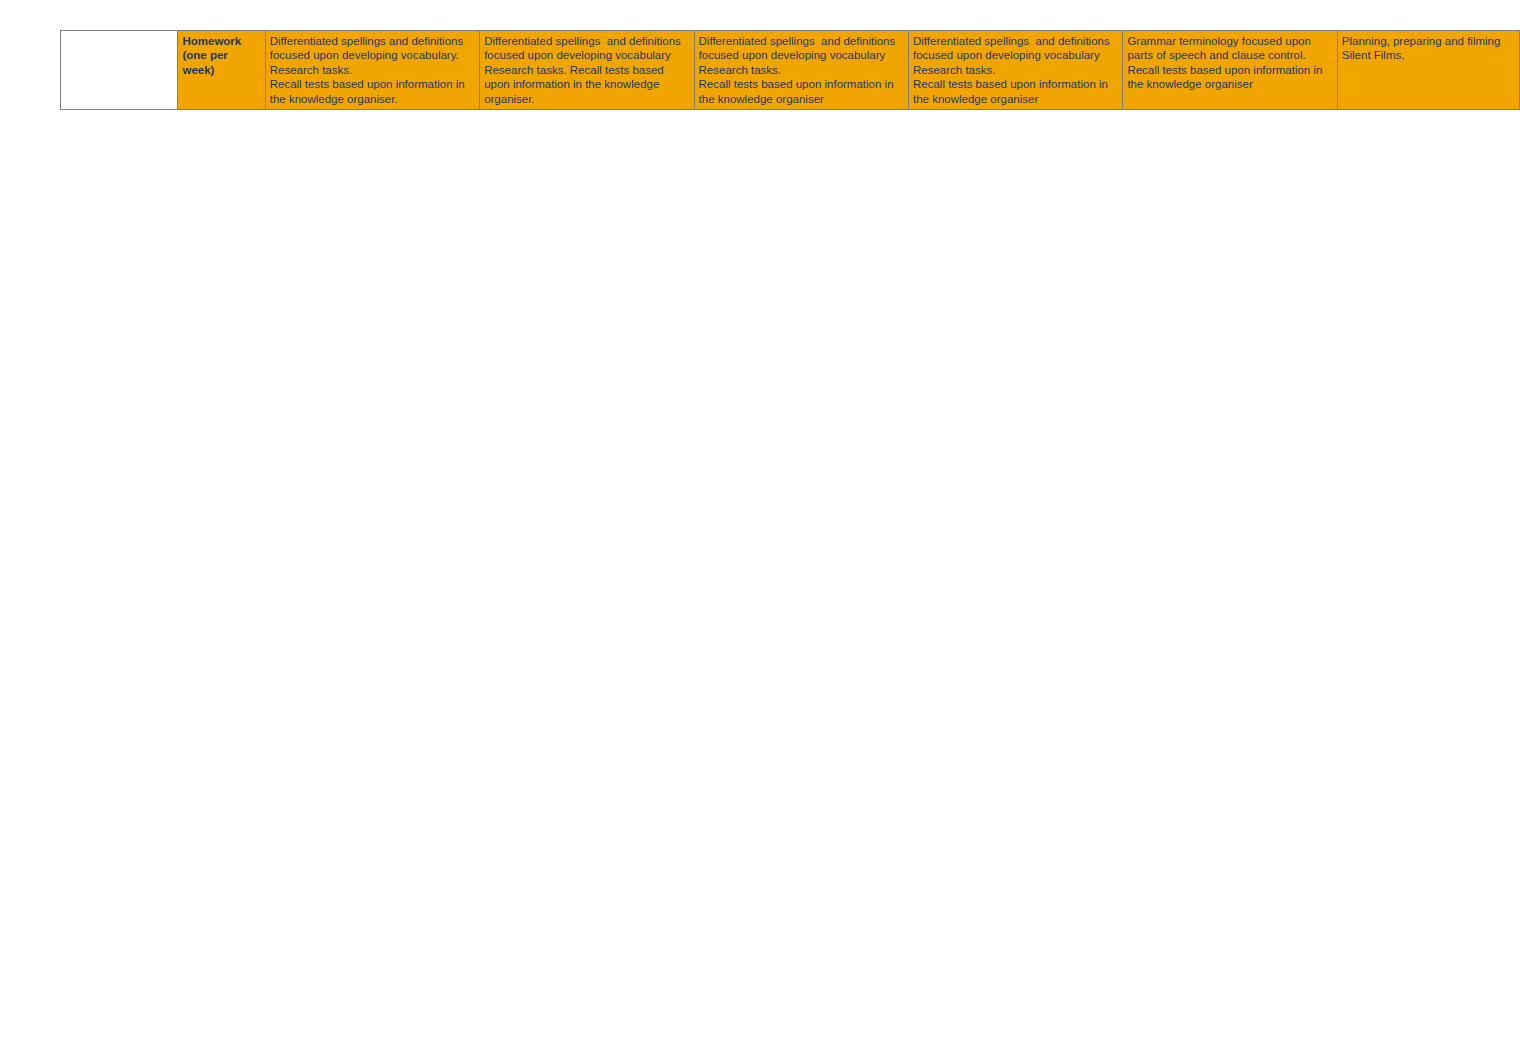| | Homework (one per week) | Differentiated spellings and definitions focused upon developing vocabulary. Research tasks. Recall tests based upon information in the knowledge organiser. | Differentiated spellings and definitions focused upon developing vocabulary Research tasks. Recall tests based upon information in the knowledge organiser. | Differentiated spellings and definitions focused upon developing vocabulary Research tasks. Recall tests based upon information in the knowledge organiser | Differentiated spellings and definitions focused upon developing vocabulary Research tasks. Recall tests based upon information in the knowledge organiser | Grammar terminology focused upon parts of speech and clause control. Recall tests based upon information in the knowledge organiser | Planning, preparing and filming Silent Films. |